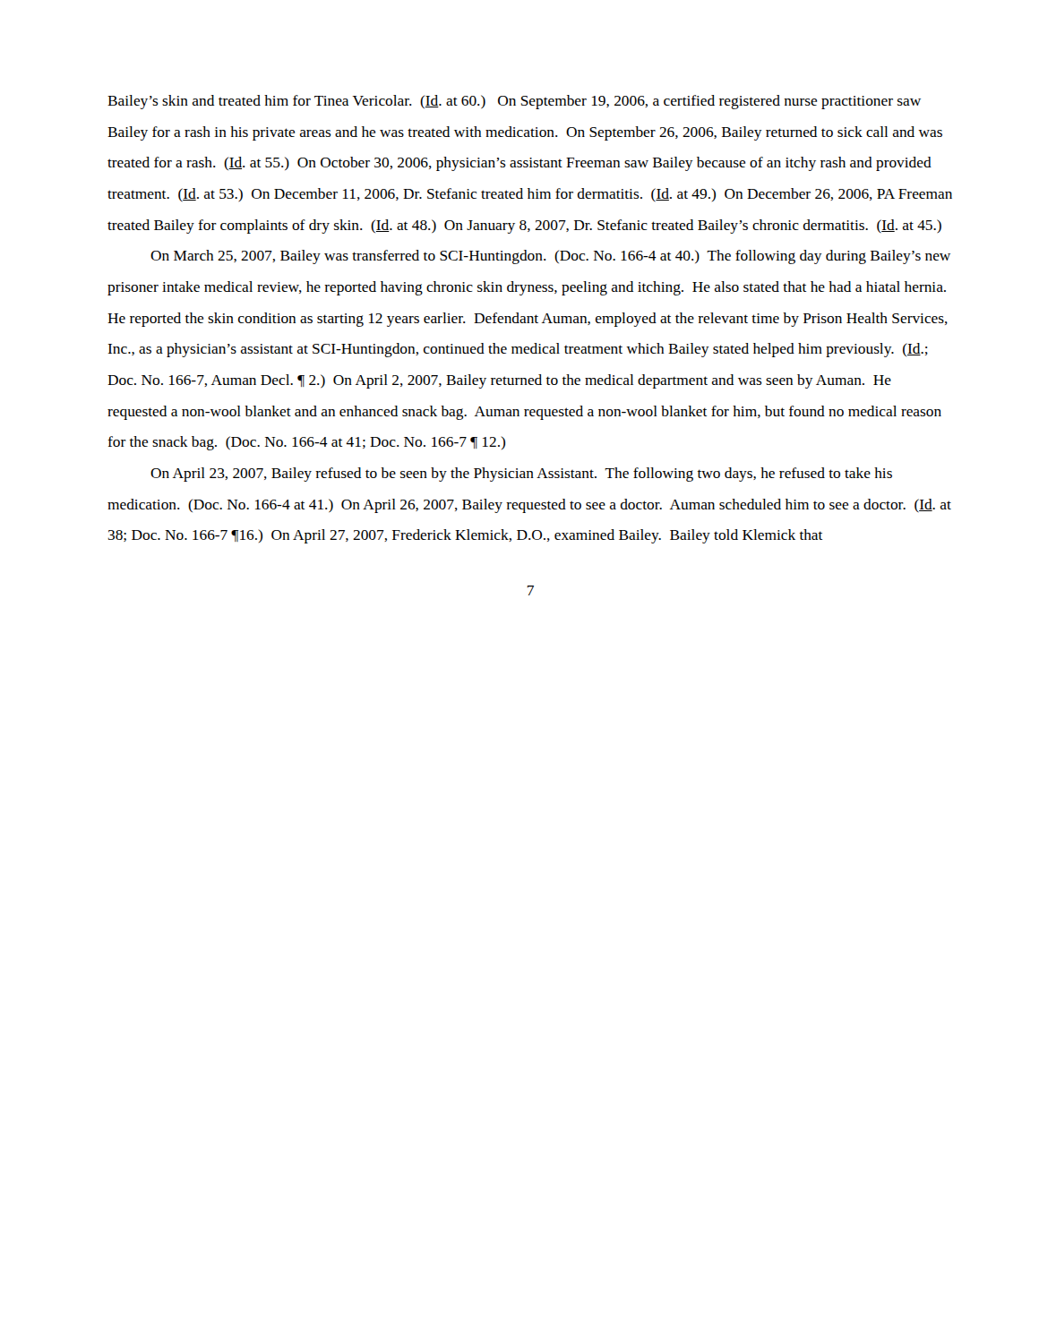Bailey’s skin and treated him for Tinea Vericolar. (Id. at 60.) On September 19, 2006, a certified registered nurse practitioner saw Bailey for a rash in his private areas and he was treated with medication. On September 26, 2006, Bailey returned to sick call and was treated for a rash. (Id. at 55.) On October 30, 2006, physician’s assistant Freeman saw Bailey because of an itchy rash and provided treatment. (Id. at 53.) On December 11, 2006, Dr. Stefanic treated him for dermatitis. (Id. at 49.) On December 26, 2006, PA Freeman treated Bailey for complaints of dry skin. (Id. at 48.) On January 8, 2007, Dr. Stefanic treated Bailey’s chronic dermatitis. (Id. at 45.)
On March 25, 2007, Bailey was transferred to SCI-Huntingdon. (Doc. No. 166-4 at 40.) The following day during Bailey’s new prisoner intake medical review, he reported having chronic skin dryness, peeling and itching. He also stated that he had a hiatal hernia. He reported the skin condition as starting 12 years earlier. Defendant Auman, employed at the relevant time by Prison Health Services, Inc., as a physician’s assistant at SCI-Huntingdon, continued the medical treatment which Bailey stated helped him previously. (Id.; Doc. No. 166-7, Auman Decl. ¶ 2.) On April 2, 2007, Bailey returned to the medical department and was seen by Auman. He requested a non-wool blanket and an enhanced snack bag. Auman requested a non-wool blanket for him, but found no medical reason for the snack bag. (Doc. No. 166-4 at 41; Doc. No. 166-7 ¶ 12.)
On April 23, 2007, Bailey refused to be seen by the Physician Assistant. The following two days, he refused to take his medication. (Doc. No. 166-4 at 41.) On April 26, 2007, Bailey requested to see a doctor. Auman scheduled him to see a doctor. (Id. at 38; Doc. No. 166-7 ¶16.) On April 27, 2007, Frederick Klemick, D.O., examined Bailey. Bailey told Klemick that
7